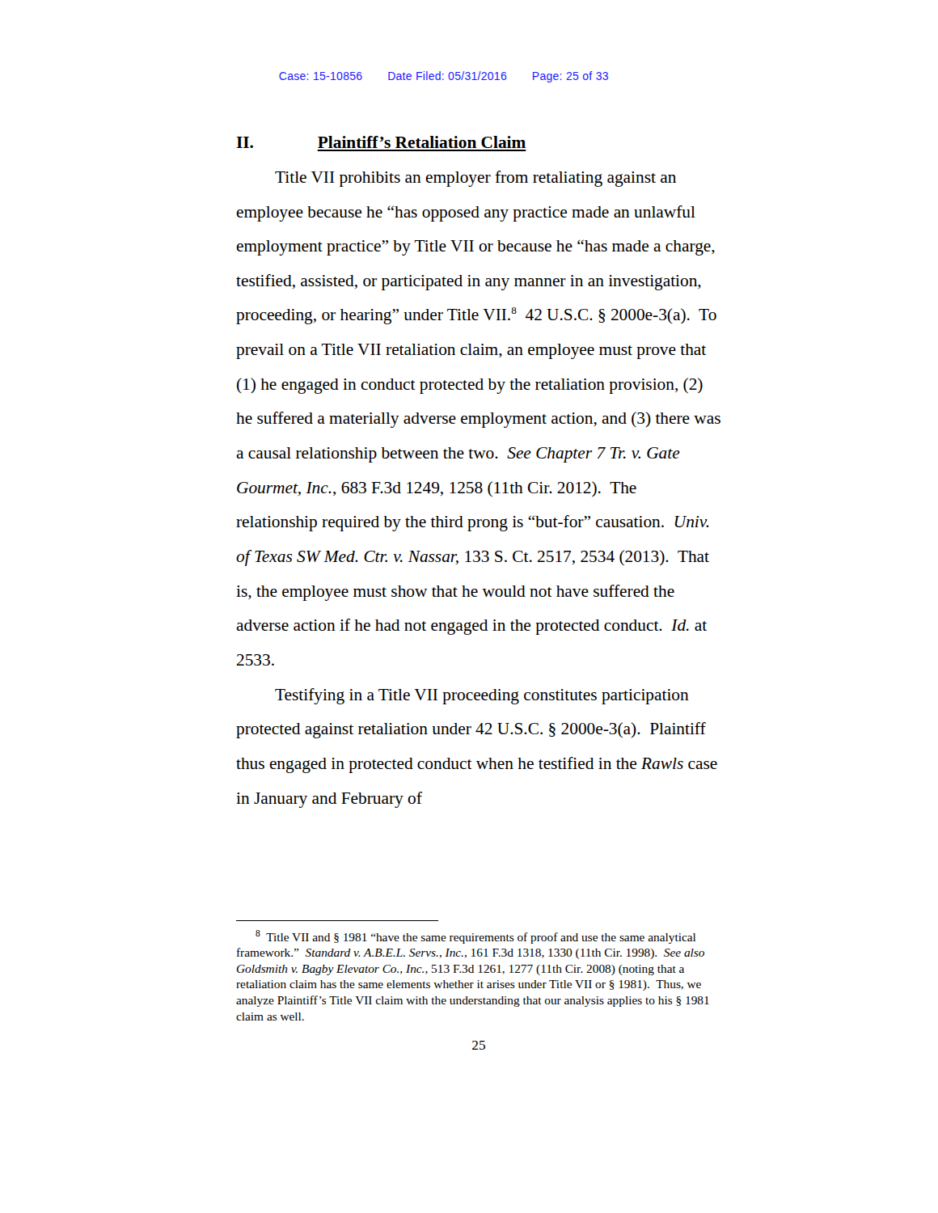Case: 15-10856 Date Filed: 05/31/2016 Page: 25 of 33
II. Plaintiff’s Retaliation Claim
Title VII prohibits an employer from retaliating against an employee because he “has opposed any practice made an unlawful employment practice” by Title VII or because he “has made a charge, testified, assisted, or participated in any manner in an investigation, proceeding, or hearing” under Title VII.8 42 U.S.C. § 2000e-3(a). To prevail on a Title VII retaliation claim, an employee must prove that (1) he engaged in conduct protected by the retaliation provision, (2) he suffered a materially adverse employment action, and (3) there was a causal relationship between the two. See Chapter 7 Tr. v. Gate Gourmet, Inc., 683 F.3d 1249, 1258 (11th Cir. 2012). The relationship required by the third prong is “but-for” causation. Univ. of Texas SW Med. Ctr. v. Nassar, 133 S. Ct. 2517, 2534 (2013). That is, the employee must show that he would not have suffered the adverse action if he had not engaged in the protected conduct. Id. at 2533.
Testifying in a Title VII proceeding constitutes participation protected against retaliation under 42 U.S.C. § 2000e-3(a). Plaintiff thus engaged in protected conduct when he testified in the Rawls case in January and February of
8 Title VII and § 1981 “have the same requirements of proof and use the same analytical framework.” Standard v. A.B.E.L. Servs., Inc., 161 F.3d 1318, 1330 (11th Cir. 1998). See also Goldsmith v. Bagby Elevator Co., Inc., 513 F.3d 1261, 1277 (11th Cir. 2008) (noting that a retaliation claim has the same elements whether it arises under Title VII or § 1981). Thus, we analyze Plaintiff’s Title VII claim with the understanding that our analysis applies to his § 1981 claim as well.
25